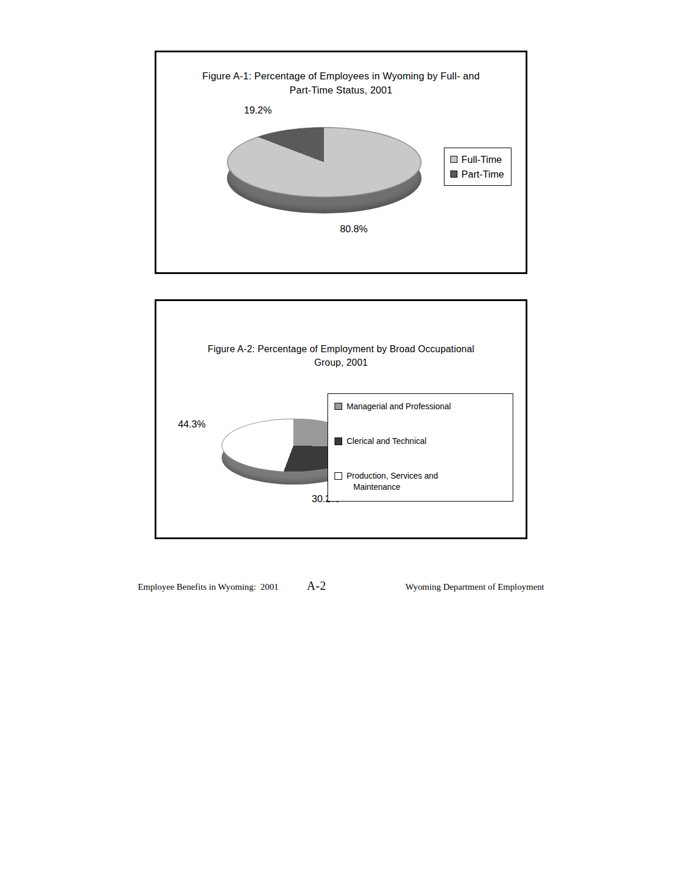Figure A-1: Percentage of Employees in Wyoming by Full- and
Part-Time Status, 2001
19.2%
80.8%
Full-Time
Part-Time
Figure A-2: Percentage of Employment by Broad Occupational
Group, 2001
25.5%
44.3%
30.2%
Managerial and Professional
Clerical and Technical
Production, Services and
Maintenance
Employee Benefits in Wyoming: 2001
A-2
Wyoming Department of Employment